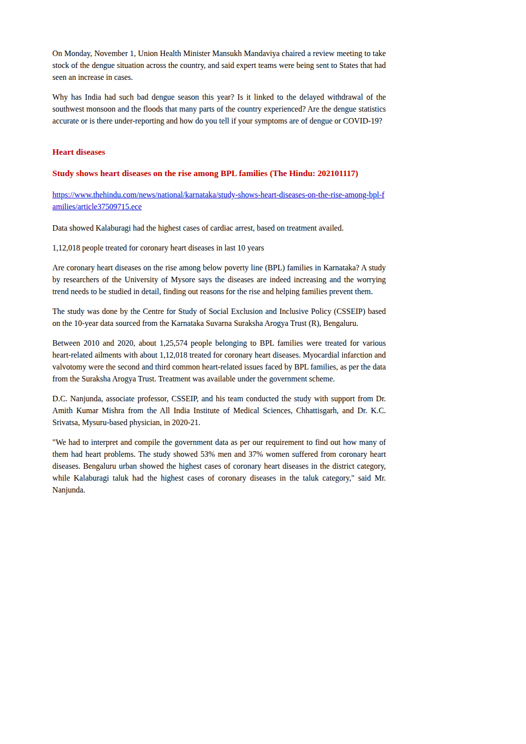On Monday, November 1, Union Health Minister Mansukh Mandaviya chaired a review meeting to take stock of the dengue situation across the country, and said expert teams were being sent to States that had seen an increase in cases.
Why has India had such bad dengue season this year? Is it linked to the delayed withdrawal of the southwest monsoon and the floods that many parts of the country experienced? Are the dengue statistics accurate or is there under-reporting and how do you tell if your symptoms are of dengue or COVID-19?
Heart diseases
Study shows heart diseases on the rise among BPL families (The Hindu: 202101117)
https://www.thehindu.com/news/national/karnataka/study-shows-heart-diseases-on-the-rise-among-bpl-families/article37509715.ece
Data showed Kalaburagi had the highest cases of cardiac arrest, based on treatment availed.
1,12,018 people treated for coronary heart diseases in last 10 years
Are coronary heart diseases on the rise among below poverty line (BPL) families in Karnataka? A study by researchers of the University of Mysore says the diseases are indeed increasing and the worrying trend needs to be studied in detail, finding out reasons for the rise and helping families prevent them.
The study was done by the Centre for Study of Social Exclusion and Inclusive Policy (CSSEIP) based on the 10-year data sourced from the Karnataka Suvarna Suraksha Arogya Trust (R), Bengaluru.
Between 2010 and 2020, about 1,25,574 people belonging to BPL families were treated for various heart-related ailments with about 1,12,018 treated for coronary heart diseases. Myocardial infarction and valvotomy were the second and third common heart-related issues faced by BPL families, as per the data from the Suraksha Arogya Trust. Treatment was available under the government scheme.
D.C. Nanjunda, associate professor, CSSEIP, and his team conducted the study with support from Dr. Amith Kumar Mishra from the All India Institute of Medical Sciences, Chhattisgarh, and Dr. K.C. Srivatsa, Mysuru-based physician, in 2020-21.
"We had to interpret and compile the government data as per our requirement to find out how many of them had heart problems. The study showed 53% men and 37% women suffered from coronary heart diseases. Bengaluru urban showed the highest cases of coronary heart diseases in the district category, while Kalaburagi taluk had the highest cases of coronary diseases in the taluk category," said Mr. Nanjunda.